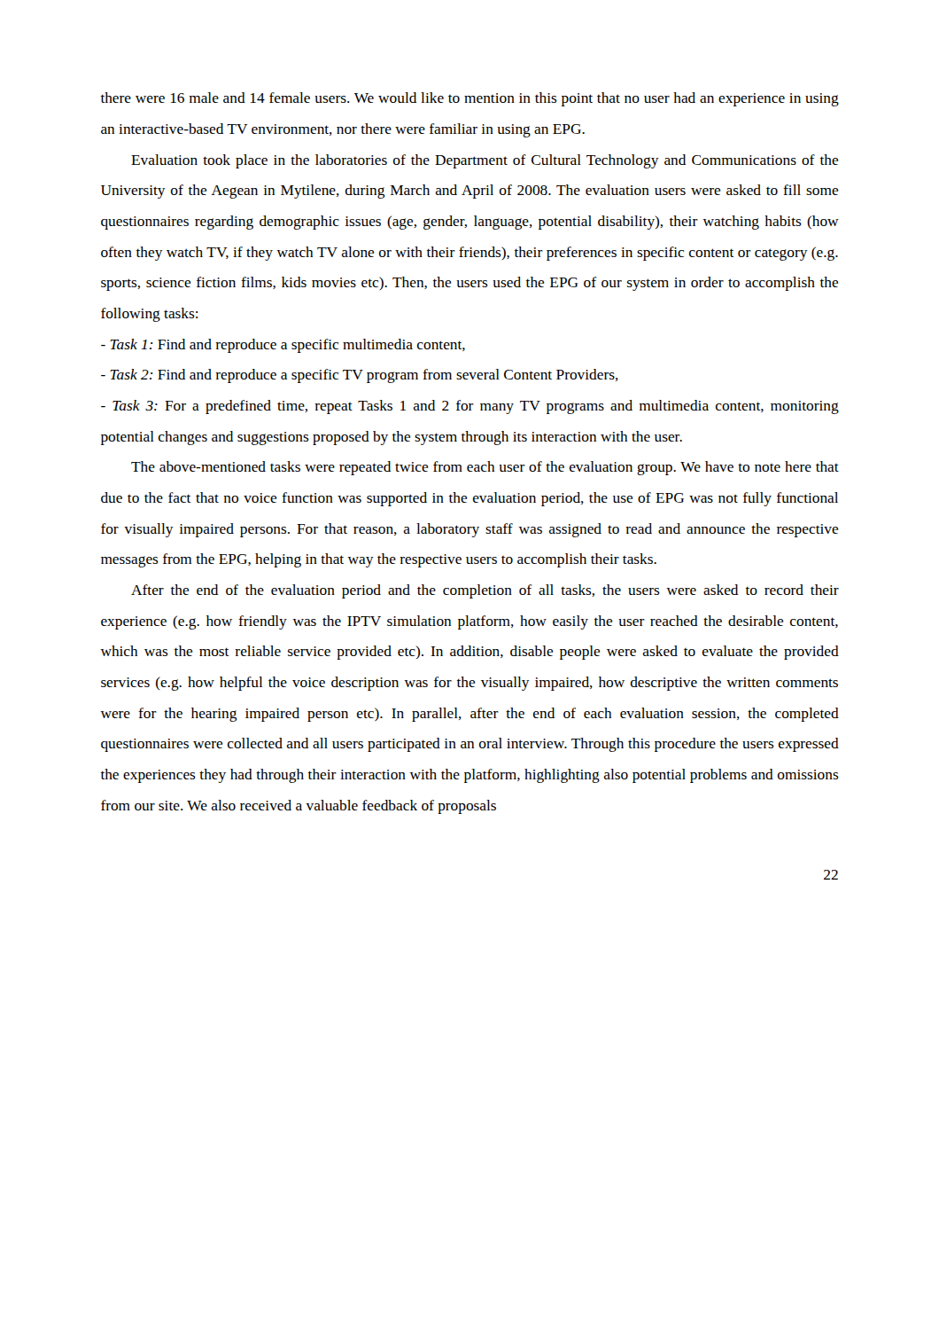there were 16 male and 14 female users. We would like to mention in this point that no user had an experience in using an interactive-based TV environment, nor there were familiar in using an EPG.
Evaluation took place in the laboratories of the Department of Cultural Technology and Communications of the University of the Aegean in Mytilene, during March and April of 2008. The evaluation users were asked to fill some questionnaires regarding demographic issues (age, gender, language, potential disability), their watching habits (how often they watch TV, if they watch TV alone or with their friends), their preferences in specific content or category (e.g. sports, science fiction films, kids movies etc). Then, the users used the EPG of our system in order to accomplish the following tasks:
- Task 1: Find and reproduce a specific multimedia content,
- Task 2: Find and reproduce a specific TV program from several Content Providers,
- Task 3: For a predefined time, repeat Tasks 1 and 2 for many TV programs and multimedia content, monitoring potential changes and suggestions proposed by the system through its interaction with the user.
The above-mentioned tasks were repeated twice from each user of the evaluation group. We have to note here that due to the fact that no voice function was supported in the evaluation period, the use of EPG was not fully functional for visually impaired persons. For that reason, a laboratory staff was assigned to read and announce the respective messages from the EPG, helping in that way the respective users to accomplish their tasks.
After the end of the evaluation period and the completion of all tasks, the users were asked to record their experience (e.g. how friendly was the IPTV simulation platform, how easily the user reached the desirable content, which was the most reliable service provided etc). In addition, disable people were asked to evaluate the provided services (e.g. how helpful the voice description was for the visually impaired, how descriptive the written comments were for the hearing impaired person etc). In parallel, after the end of each evaluation session, the completed questionnaires were collected and all users participated in an oral interview. Through this procedure the users expressed the experiences they had through their interaction with the platform, highlighting also potential problems and omissions from our site. We also received a valuable feedback of proposals
22